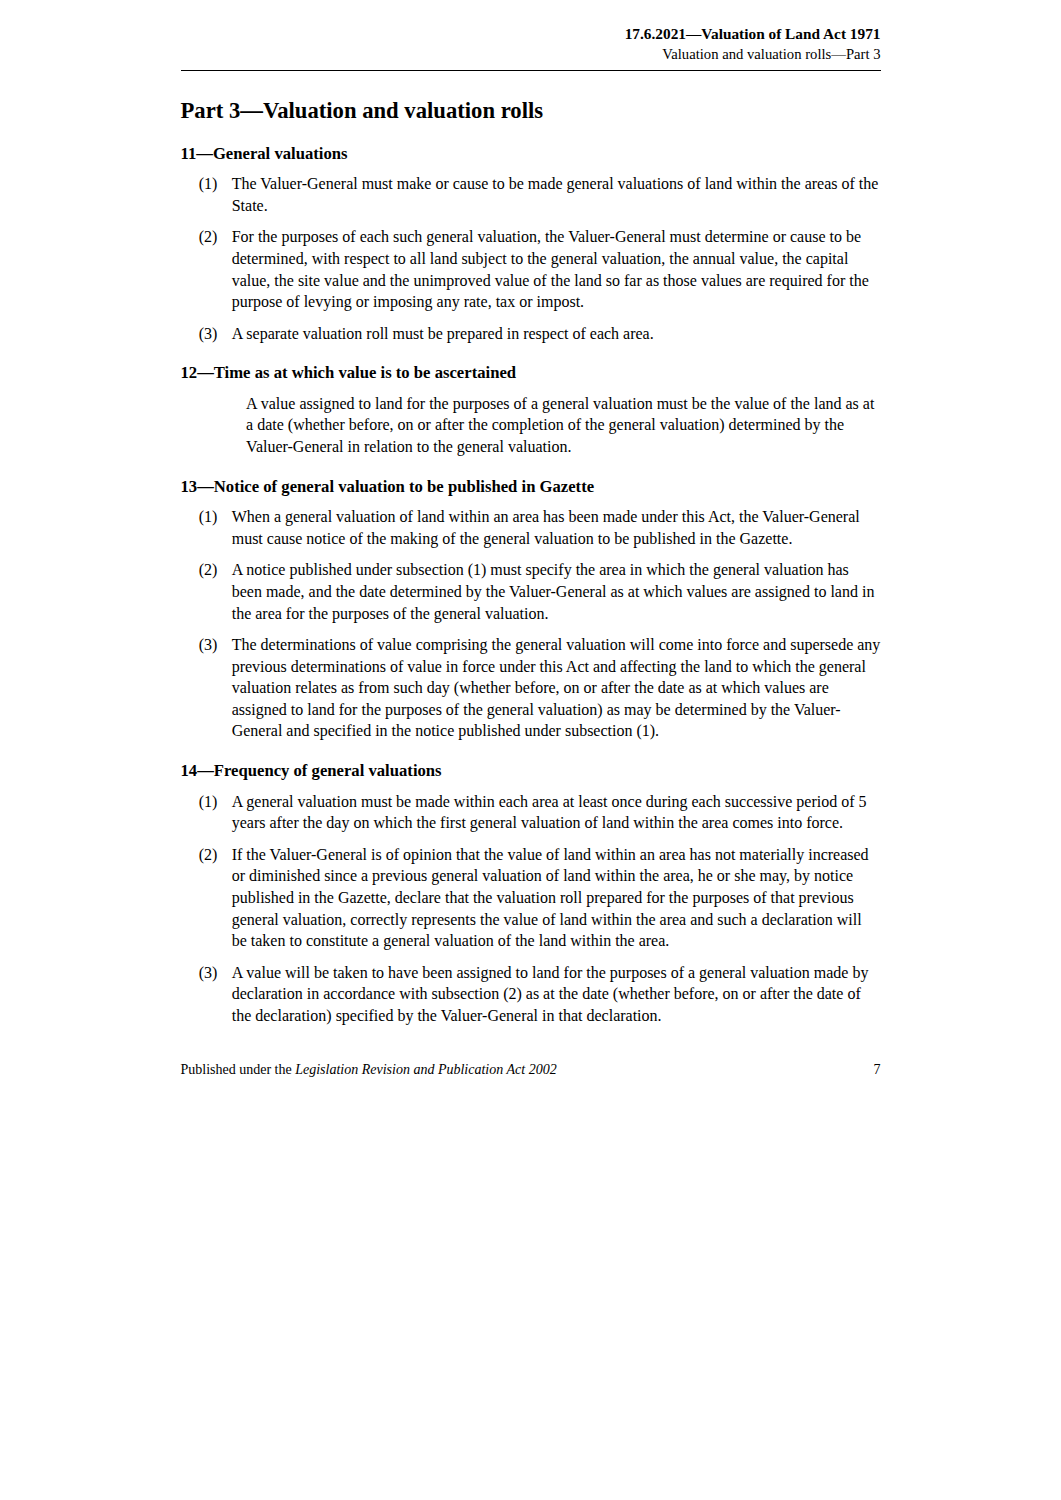17.6.2021—Valuation of Land Act 1971
Valuation and valuation rolls—Part 3
Part 3—Valuation and valuation rolls
11—General valuations
(1)
The Valuer-General must make or cause to be made general valuations of land within the areas of the State.
(2)
For the purposes of each such general valuation, the Valuer-General must determine or cause to be determined, with respect to all land subject to the general valuation, the annual value, the capital value, the site value and the unimproved value of the land so far as those values are required for the purpose of levying or imposing any rate, tax or impost.
(3)
A separate valuation roll must be prepared in respect of each area.
12—Time as at which value is to be ascertained
A value assigned to land for the purposes of a general valuation must be the value of the land as at a date (whether before, on or after the completion of the general valuation) determined by the Valuer-General in relation to the general valuation.
13—Notice of general valuation to be published in Gazette
(1)
When a general valuation of land within an area has been made under this Act, the Valuer-General must cause notice of the making of the general valuation to be published in the Gazette.
(2)
A notice published under subsection (1) must specify the area in which the general valuation has been made, and the date determined by the Valuer-General as at which values are assigned to land in the area for the purposes of the general valuation.
(3)
The determinations of value comprising the general valuation will come into force and supersede any previous determinations of value in force under this Act and affecting the land to which the general valuation relates as from such day (whether before, on or after the date as at which values are assigned to land for the purposes of the general valuation) as may be determined by the Valuer-General and specified in the notice published under subsection (1).
14—Frequency of general valuations
(1)
A general valuation must be made within each area at least once during each successive period of 5 years after the day on which the first general valuation of land within the area comes into force.
(2)
If the Valuer-General is of opinion that the value of land within an area has not materially increased or diminished since a previous general valuation of land within the area, he or she may, by notice published in the Gazette, declare that the valuation roll prepared for the purposes of that previous general valuation, correctly represents the value of land within the area and such a declaration will be taken to constitute a general valuation of the land within the area.
(3)
A value will be taken to have been assigned to land for the purposes of a general valuation made by declaration in accordance with subsection (2) as at the date (whether before, on or after the date of the declaration) specified by the Valuer-General in that declaration.
Published under the Legislation Revision and Publication Act 2002
7